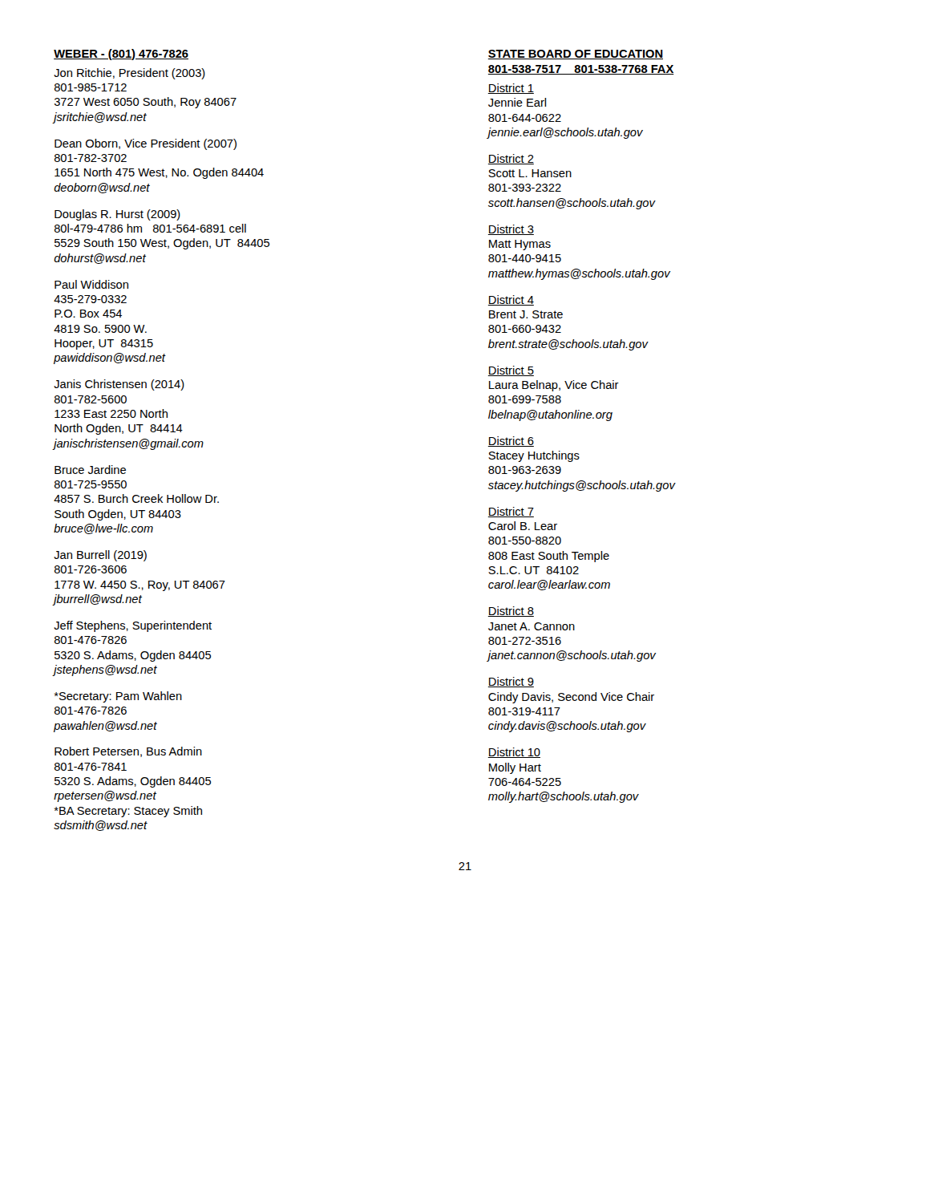WEBER - (801) 476-7826
Jon Ritchie, President (2003)
801-985-1712
3727 West 6050 South, Roy 84067
jsritchie@wsd.net
Dean Oborn, Vice President (2007)
801-782-3702
1651 North 475 West, No. Ogden 84404
deoborn@wsd.net
Douglas R. Hurst (2009)
80l-479-4786 hm 801-564-6891 cell
5529 South 150 West, Ogden, UT 84405
dohurst@wsd.net
Paul Widdison
435-279-0332
P.O. Box 454
4819 So. 5900 W.
Hooper, UT 84315
pawiddison@wsd.net
Janis Christensen (2014)
801-782-5600
1233 East 2250 North
North Ogden, UT 84414
janischristensen@gmail.com
Bruce Jardine
801-725-9550
4857 S. Burch Creek Hollow Dr.
South Ogden, UT 84403
bruce@lwe-llc.com
Jan Burrell (2019)
801-726-3606
1778 W. 4450 S., Roy, UT 84067
jburrell@wsd.net
Jeff Stephens, Superintendent
801-476-7826
5320 S. Adams, Ogden 84405
jstephens@wsd.net
*Secretary: Pam Wahlen
801-476-7826
pawahlen@wsd.net
Robert Petersen, Bus Admin
801-476-7841
5320 S. Adams, Ogden 84405
rpetersen@wsd.net
*BA Secretary: Stacey Smith
sdsmith@wsd.net
STATE BOARD OF EDUCATION
801-538-7517 801-538-7768 FAX
District 1
Jennie Earl
801-644-0622
jennie.earl@schools.utah.gov
District 2
Scott L. Hansen
801-393-2322
scott.hansen@schools.utah.gov
District 3
Matt Hymas
801-440-9415
matthew.hymas@schools.utah.gov
District 4
Brent J. Strate
801-660-9432
brent.strate@schools.utah.gov
District 5
Laura Belnap, Vice Chair
801-699-7588
lbelnap@utahonline.org
District 6
Stacey Hutchings
801-963-2639
stacey.hutchings@schools.utah.gov
District 7
Carol B. Lear
801-550-8820
808 East South Temple
S.L.C. UT 84102
carol.lear@learlaw.com
District 8
Janet A. Cannon
801-272-3516
janet.cannon@schools.utah.gov
District 9
Cindy Davis, Second Vice Chair
801-319-4117
cindy.davis@schools.utah.gov
District 10
Molly Hart
706-464-5225
molly.hart@schools.utah.gov
21